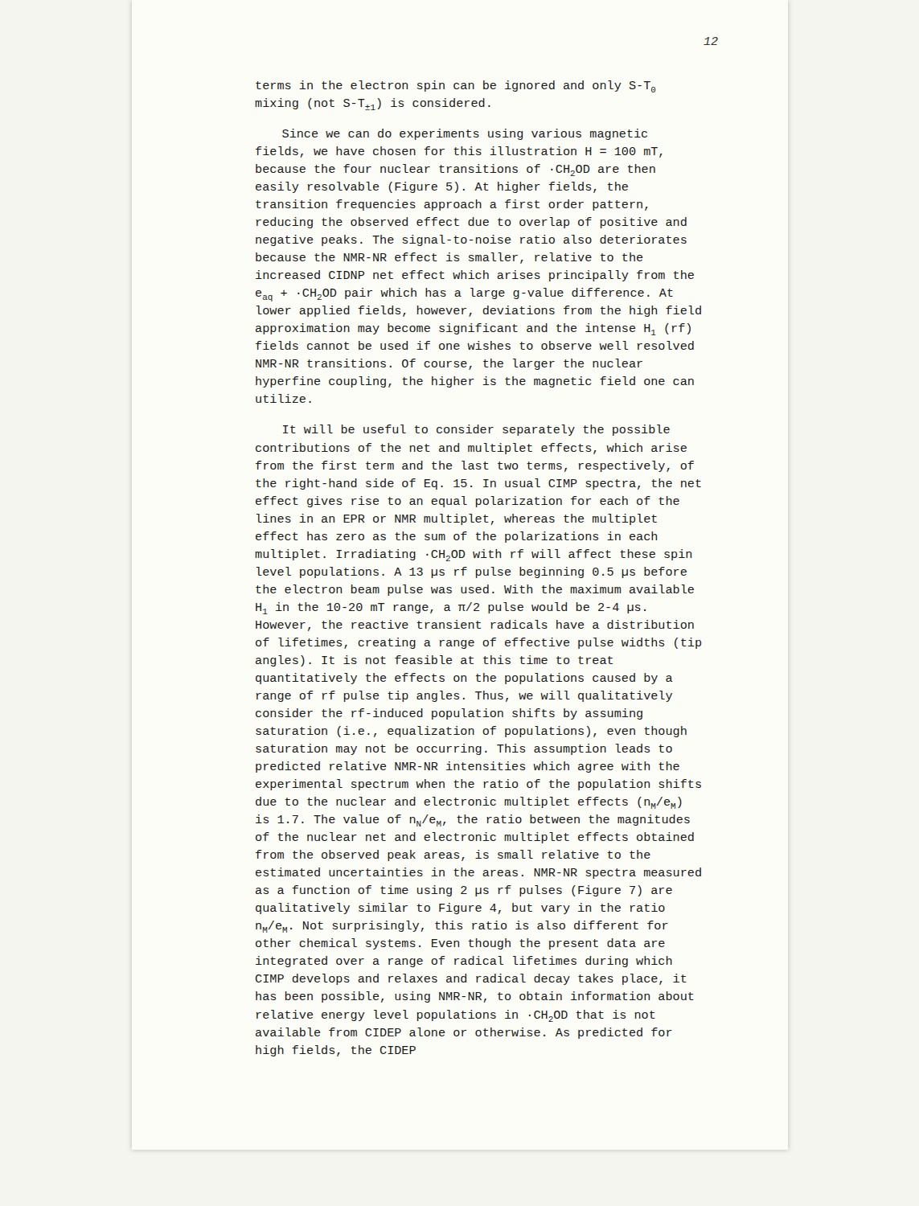12
terms in the electron spin can be ignored and only S-T0 mixing (not S-T±1) is considered.
Since we can do experiments using various magnetic fields, we have chosen for this illustration H = 100 mT, because the four nuclear transitions of ·CH2OD are then easily resolvable (Figure 5). At higher fields, the transition frequencies approach a first order pattern, reducing the observed effect due to overlap of positive and negative peaks. The signal-to-noise ratio also deteriorates because the NMR-NR effect is smaller, relative to the increased CIDNP net effect which arises principally from the eaq + ·CH2OD pair which has a large g-value difference. At lower applied fields, however, deviations from the high field approximation may become significant and the intense H1 (rf) fields cannot be used if one wishes to observe well resolved NMR-NR transitions. Of course, the larger the nuclear hyperfine coupling, the higher is the magnetic field one can utilize.
It will be useful to consider separately the possible contributions of the net and multiplet effects, which arise from the first term and the last two terms, respectively, of the right-hand side of Eq. 15. In usual CIMP spectra, the net effect gives rise to an equal polarization for each of the lines in an EPR or NMR multiplet, whereas the multiplet effect has zero as the sum of the polarizations in each multiplet. Irradiating ·CH2OD with rf will affect these spin level populations. A 13 µs rf pulse beginning 0.5 µs before the electron beam pulse was used. With the maximum available H1 in the 10-20 mT range, a π/2 pulse would be 2-4 µs. However, the reactive transient radicals have a distribution of lifetimes, creating a range of effective pulse widths (tip angles). It is not feasible at this time to treat quantitatively the effects on the populations caused by a range of rf pulse tip angles. Thus, we will qualitatively consider the rf-induced population shifts by assuming saturation (i.e., equalization of populations), even though saturation may not be occurring. This assumption leads to predicted relative NMR-NR intensities which agree with the experimental spectrum when the ratio of the population shifts due to the nuclear and electronic multiplet effects (nM/eM) is 1.7. The value of nN/eM, the ratio between the magnitudes of the nuclear net and electronic multiplet effects obtained from the observed peak areas, is small relative to the estimated uncertainties in the areas. NMR-NR spectra measured as a function of time using 2 µs rf pulses (Figure 7) are qualitatively similar to Figure 4, but vary in the ratio nM/eM. Not surprisingly, this ratio is also different for other chemical systems. Even though the present data are integrated over a range of radical lifetimes during which CIMP develops and relaxes and radical decay takes place, it has been possible, using NMR-NR, to obtain information about relative energy level populations in ·CH2OD that is not available from CIDEP alone or otherwise. As predicted for high fields, the CIDEP